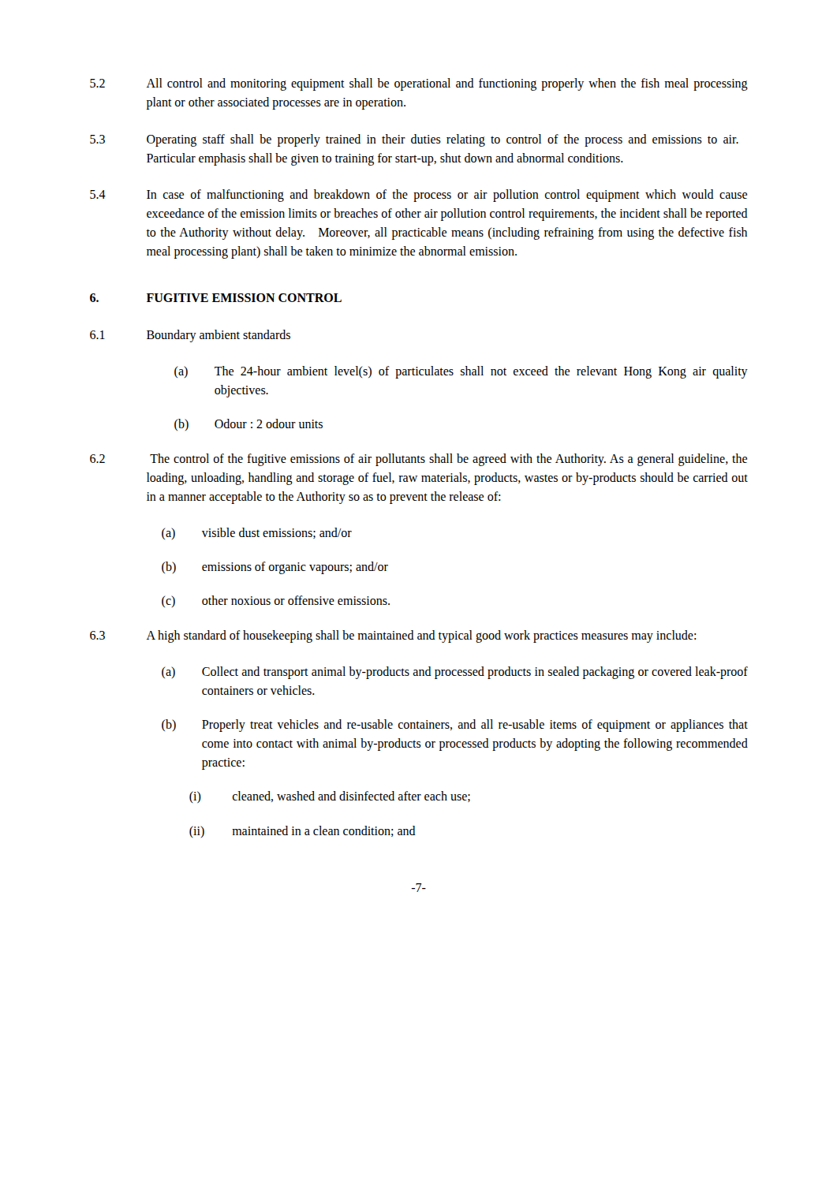5.2
All control and monitoring equipment shall be operational and functioning properly when the fish meal processing plant or other associated processes are in operation.
5.3
Operating staff shall be properly trained in their duties relating to control of the process and emissions to air. Particular emphasis shall be given to training for start-up, shut down and abnormal conditions.
5.4
In case of malfunctioning and breakdown of the process or air pollution control equipment which would cause exceedance of the emission limits or breaches of other air pollution control requirements, the incident shall be reported to the Authority without delay. Moreover, all practicable means (including refraining from using the defective fish meal processing plant) shall be taken to minimize the abnormal emission.
6. FUGITIVE EMISSION CONTROL
6.1
Boundary ambient standards
(a)
The 24-hour ambient level(s) of particulates shall not exceed the relevant Hong Kong air quality objectives.
(b)
Odour : 2 odour units
6.2
The control of the fugitive emissions of air pollutants shall be agreed with the Authority. As a general guideline, the loading, unloading, handling and storage of fuel, raw materials, products, wastes or by-products should be carried out in a manner acceptable to the Authority so as to prevent the release of:
(a)
visible dust emissions; and/or
(b)
emissions of organic vapours; and/or
(c)
other noxious or offensive emissions.
6.3
A high standard of housekeeping shall be maintained and typical good work practices measures may include:
(a)
Collect and transport animal by-products and processed products in sealed packaging or covered leak-proof containers or vehicles.
(b)
Properly treat vehicles and re-usable containers, and all re-usable items of equipment or appliances that come into contact with animal by-products or processed products by adopting the following recommended practice:
(i)
cleaned, washed and disinfected after each use;
(ii)
maintained in a clean condition; and
-7-